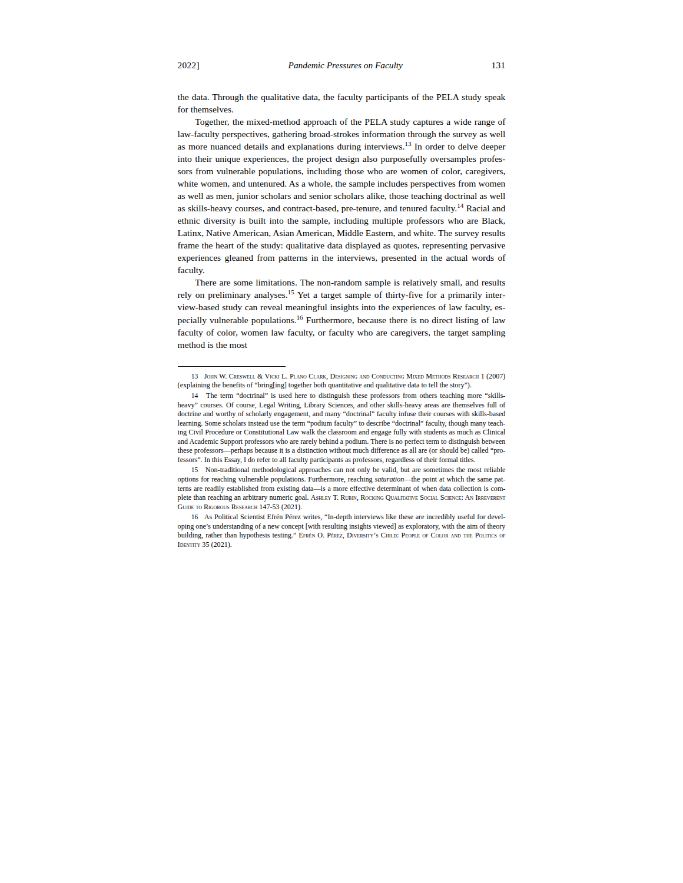2022] Pandemic Pressures on Faculty 131
the data. Through the qualitative data, the faculty participants of the PELA study speak for themselves.
Together, the mixed-method approach of the PELA study captures a wide range of law-faculty perspectives, gathering broad-strokes information through the survey as well as more nuanced details and explanations during interviews.13 In order to delve deeper into their unique experiences, the project design also purposefully oversamples professors from vulnerable populations, including those who are women of color, caregivers, white women, and untenured. As a whole, the sample includes perspectives from women as well as men, junior scholars and senior scholars alike, those teaching doctrinal as well as skills-heavy courses, and contract-based, pre-tenure, and tenured faculty.14 Racial and ethnic diversity is built into the sample, including multiple professors who are Black, Latinx, Native American, Asian American, Middle Eastern, and white. The survey results frame the heart of the study: qualitative data displayed as quotes, representing pervasive experiences gleaned from patterns in the interviews, presented in the actual words of faculty.
There are some limitations. The non-random sample is relatively small, and results rely on preliminary analyses.15 Yet a target sample of thirty-five for a primarily interview-based study can reveal meaningful insights into the experiences of law faculty, especially vulnerable populations.16 Furthermore, because there is no direct listing of law faculty of color, women law faculty, or faculty who are caregivers, the target sampling method is the most
13 John W. Creswell & Vicki L. Plano Clark, Designing and Conducting Mixed Methods Research 1 (2007) (explaining the benefits of “bring[ing] together both quantitative and qualitative data to tell the story”).
14 The term “doctrinal” is used here to distinguish these professors from others teaching more “skills-heavy” courses. Of course, Legal Writing, Library Sciences, and other skills-heavy areas are themselves full of doctrine and worthy of scholarly engagement, and many “doctrinal” faculty infuse their courses with skills-based learning. Some scholars instead use the term “podium faculty” to describe “doctrinal” faculty, though many teaching Civil Procedure or Constitutional Law walk the classroom and engage fully with students as much as Clinical and Academic Support professors who are rarely behind a podium. There is no perfect term to distinguish between these professors—perhaps because it is a distinction without much difference as all are (or should be) called “professors”. In this Essay, I do refer to all faculty participants as professors, regardless of their formal titles.
15 Non-traditional methodological approaches can not only be valid, but are sometimes the most reliable options for reaching vulnerable populations. Furthermore, reaching saturation—the point at which the same patterns are readily established from existing data—is a more effective determinant of when data collection is complete than reaching an arbitrary numeric goal. Ashley T. Rubin, Rocking Qualitative Social Science: An Irreverent Guide to Rigorous Research 147-53 (2021).
16 As Political Scientist Efrén Pérez writes, “In-depth interviews like these are incredibly useful for developing one’s understanding of a new concept [with resulting insights viewed] as exploratory, with the aim of theory building, rather than hypothesis testing.” Efrén O. Pérez, Diversity’s Child: People of Color and the Politics of Identity 35 (2021).